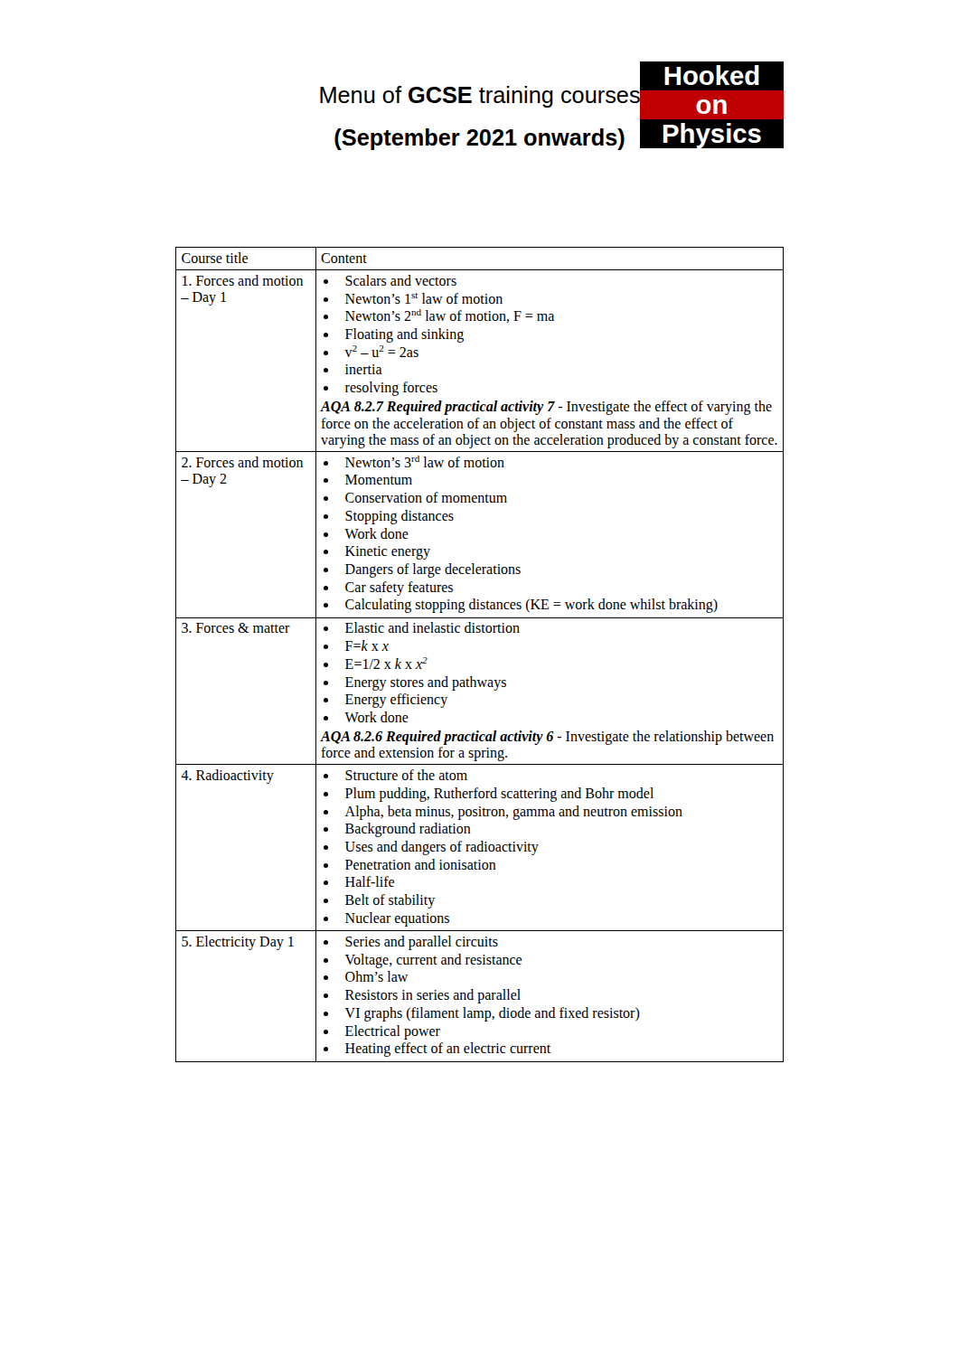Hooked on Physics
Menu of GCSE training courses
(September 2021 onwards)
| Course title | Content |
| --- | --- |
| 1. Forces and motion – Day 1 | Scalars and vectors Newton’s 1 st law of motion Newton’s 2 nd law of motion, F = ma Floating and sinking v 2 – u 2 = 2as inertia resolving forces AQA 8.2.7 Required practical activity 7 - Investigate the effect of varying the force on the acceleration of an object of constant mass and the effect of varying the mass of an object on the acceleration produced by a constant force. |
| 2. Forces and motion – Day 2 | Newton’s 3 rd law of motion Momentum Conservation of momentum Stopping distances Work done Kinetic energy Dangers of large decelerations Car safety features Calculating stopping distances (KE = work done whilst braking) |
| 3. Forces & matter | Elastic and inelastic distortion F= k x x E=1/2 x k x x 2 Energy stores and pathways Energy efficiency Work done AQA 8.2.6 Required practical activity 6 - Investigate the relationship between force and extension for a spring. |
| 4. Radioactivity | Structure of the atom Plum pudding, Rutherford scattering and Bohr model Alpha, beta minus, positron, gamma and neutron emission Background radiation Uses and dangers of radioactivity Penetration and ionisation Half-life Belt of stability Nuclear equations |
| 5. Electricity Day 1 | Series and parallel circuits Voltage, current and resistance Ohm’s law Resistors in series and parallel VI graphs (filament lamp, diode and fixed resistor) Electrical power Heating effect of an electric current |